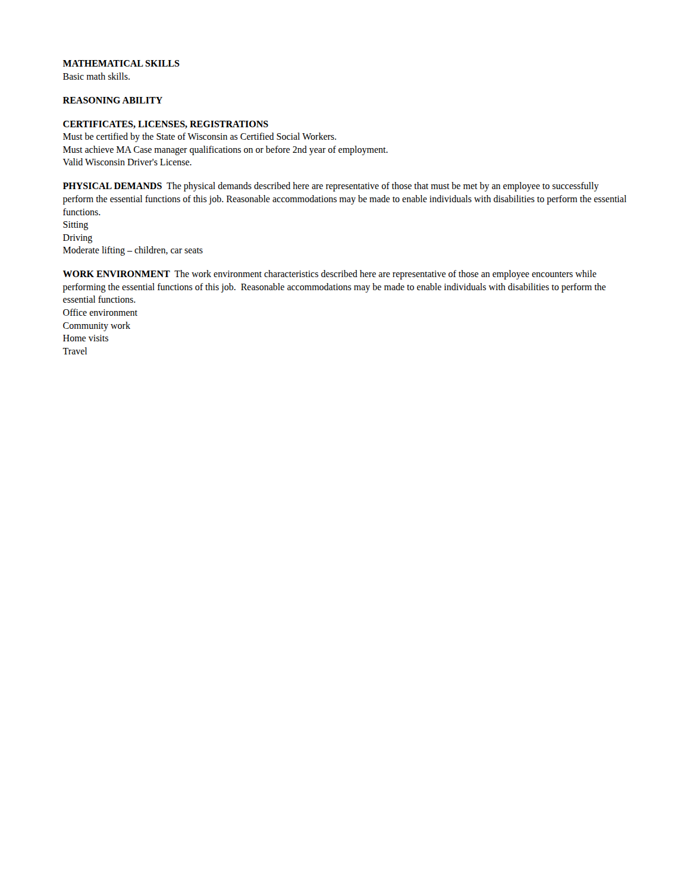MATHEMATICAL SKILLS
Basic math skills.
REASONING ABILITY
CERTIFICATES, LICENSES, REGISTRATIONS
Must be certified by the State of Wisconsin as Certified Social Workers.
Must achieve MA Case manager qualifications on or before 2nd year of employment.
Valid Wisconsin Driver's License.
PHYSICAL DEMANDS
The physical demands described here are representative of those that must be met by an employee to successfully perform the essential functions of this job. Reasonable accommodations may be made to enable individuals with disabilities to perform the essential functions.
Sitting
Driving
Moderate lifting – children, car seats
WORK ENVIRONMENT
The work environment characteristics described here are representative of those an employee encounters while performing the essential functions of this job. Reasonable accommodations may be made to enable individuals with disabilities to perform the essential functions.
Office environment
Community work
Home visits
Travel